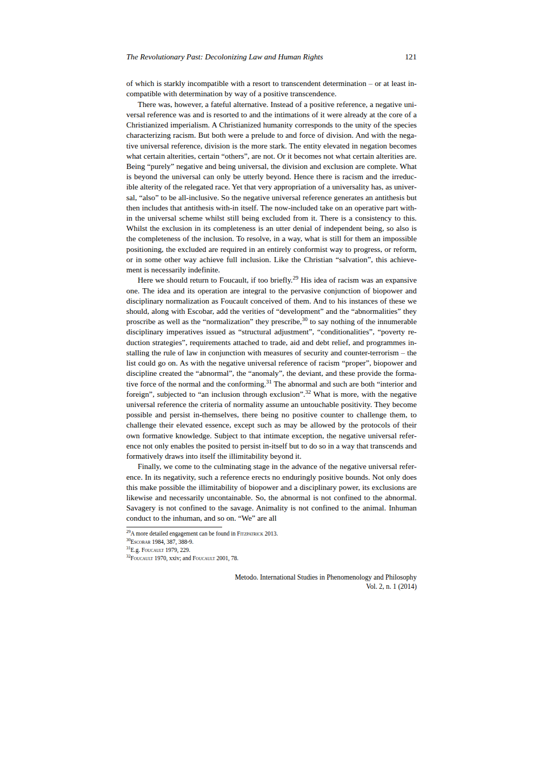The Revolutionary Past: Decolonizing Law and Human Rights 121
of which is starkly incompatible with a resort to transcendent determination – or at least incompatible with determination by way of a positive transcendence.
There was, however, a fateful alternative. Instead of a positive reference, a negative universal reference was and is resorted to and the intimations of it were already at the core of a Christianized imperialism. A Christianized humanity corresponds to the unity of the species characterizing racism. But both were a prelude to and force of division. And with the negative universal reference, division is the more stark. The entity elevated in negation becomes what certain alterities, certain “others”, are not. Or it becomes not what certain alterities are. Being “purely” negative and being universal, the division and exclusion are complete. What is beyond the universal can only be utterly beyond. Hence there is racism and the irreducible alterity of the relegated race. Yet that very appropriation of a universality has, as universal, “also” to be all-inclusive. So the negative universal reference generates an antithesis but then includes that antithesis with-in itself. The now-included take on an operative part with-in the universal scheme whilst still being excluded from it. There is a consistency to this. Whilst the exclusion in its completeness is an utter denial of independent being, so also is the completeness of the inclusion. To resolve, in a way, what is still for them an impossible positioning, the excluded are required in an entirely conformist way to progress, or reform, or in some other way achieve full inclusion. Like the Christian “salvation”, this achievement is necessarily indefinite.
Here we should return to Foucault, if too briefly.29 His idea of racism was an expansive one. The idea and its operation are integral to the pervasive conjunction of biopower and disciplinary normalization as Foucault conceived of them. And to his instances of these we should, along with Escobar, add the verities of “development” and the “abnormalities” they proscribe as well as the “normalization” they prescribe,30 to say nothing of the innumerable disciplinary imperatives issued as “structural adjustment”, “conditionalities”, “poverty reduction strategies”, requirements attached to trade, aid and debt relief, and programmes installing the rule of law in conjunction with measures of security and counter-terrorism – the list could go on. As with the negative universal reference of racism “proper”, biopower and discipline created the “abnormal”, the “anomaly”, the deviant, and these provide the formative force of the normal and the conforming.31 The abnormal and such are both “interior and foreign”, subjected to “an inclusion through exclusion”.32 What is more, with the negative universal reference the criteria of normality assume an untouchable positivity. They become possible and persist in-themselves, there being no positive counter to challenge them, to challenge their elevated essence, except such as may be allowed by the protocols of their own formative knowledge. Subject to that intimate exception, the negative universal reference not only enables the posited to persist in-itself but to do so in a way that transcends and formatively draws into itself the illimitability beyond it.
Finally, we come to the culminating stage in the advance of the negative universal reference. In its negativity, such a reference erects no enduringly positive bounds. Not only does this make possible the illimitability of biopower and a disciplinary power, its exclusions are likewise and necessarily uncontainable. So, the abnormal is not confined to the abnormal. Savagery is not confined to the savage. Animality is not confined to the animal. Inhuman conduct to the inhuman, and so on. “We” are all
29A more detailed engagement can be found in Fitzpatrick 2013.
30Escobar 1984, 387, 388-9.
31E.g. Foucault 1979, 229.
32Foucault 1970, xxiv; and Foucault 2001, 78.
Metodo. International Studies in Phenomenology and Philosophy
Vol. 2, n. 1 (2014)